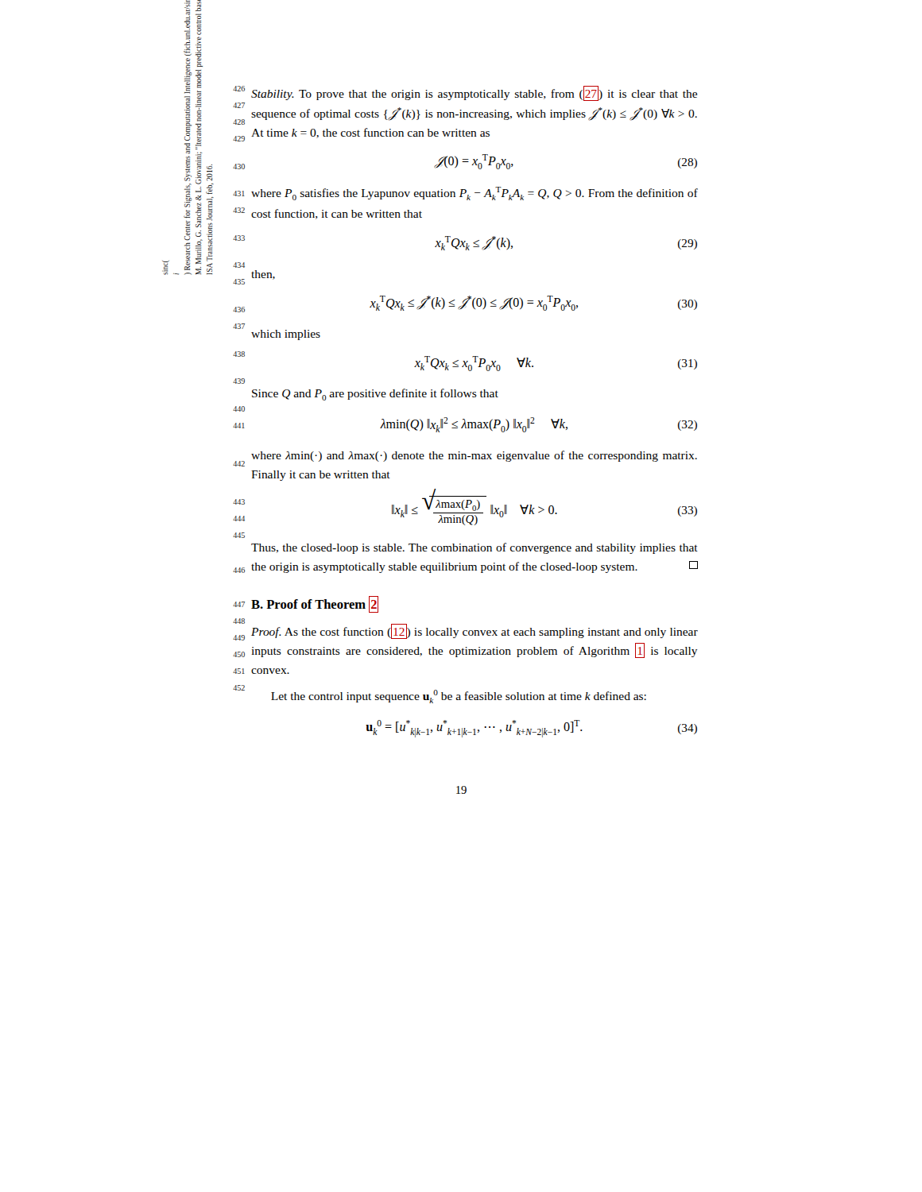sinc(i) Research Center for Signals, Systems and Computational Intelligence (fich.unl.edu.ar/sinc) M. Murillo, G. Sanchez & L. Giovanini; "Iterated non-linear model predictive control based on tubes and contractive constraints" ISA Transactions Journal, feb, 2016.
426
427
428
429
430
431
432
433
434
435
436
437
438
439
440
441
442
443
444
445
446
447
448
449
450
451
452
Stability. To prove that the origin is asymptotically stable, from (27) it is clear that the sequence of optimal costs {𝒥*(k)} is non-increasing, which implies 𝒥*(k) ≤ 𝒥*(0) ∀k > 0. At time k = 0, the cost function can be written as
𝒥(0) = x0TP0x0, (28)
where P0 satisfies the Lyapunov equation Pk − AkTPkAk = Q, Q > 0. From the definition of cost function, it can be written that
xkTQxk ≤ 𝒥*(k), (29)
then,
xkTQxk ≤ 𝒥*(k) ≤ 𝒥*(0) ≤ 𝒥(0) = x0TP0x0, (30)
which implies
xkTQxk ≤ x0TP0x0 ∀k. (31)
Since Q and P0 are positive definite it follows that
λmin(Q) ‖xk‖2 ≤ λmax(P0) ‖x0‖2 ∀k, (32)
where λmin(·) and λmax(·) denote the min-max eigenvalue of the corresponding matrix. Finally it can be written that
‖xk‖ ≤ λmax(P0) λmin(Q) ‖x0‖ ∀k > 0. (33)
Thus, the closed-loop is stable. The combination of convergence and stability implies that the origin is asymptotically stable equilibrium point of the closed-loop system.
B. Proof of Theorem 2
Proof. As the cost function (12) is locally convex at each sampling instant and only linear inputs constraints are considered, the optimization problem of Algorithm 1 is locally convex.
Let the control input sequence uk0 be a feasible solution at time k defined as:
uk0 = [u*k|k−1, u*k+1|k−1, ⋯ , u*k+N−2|k−1, 0]T. (34)
19